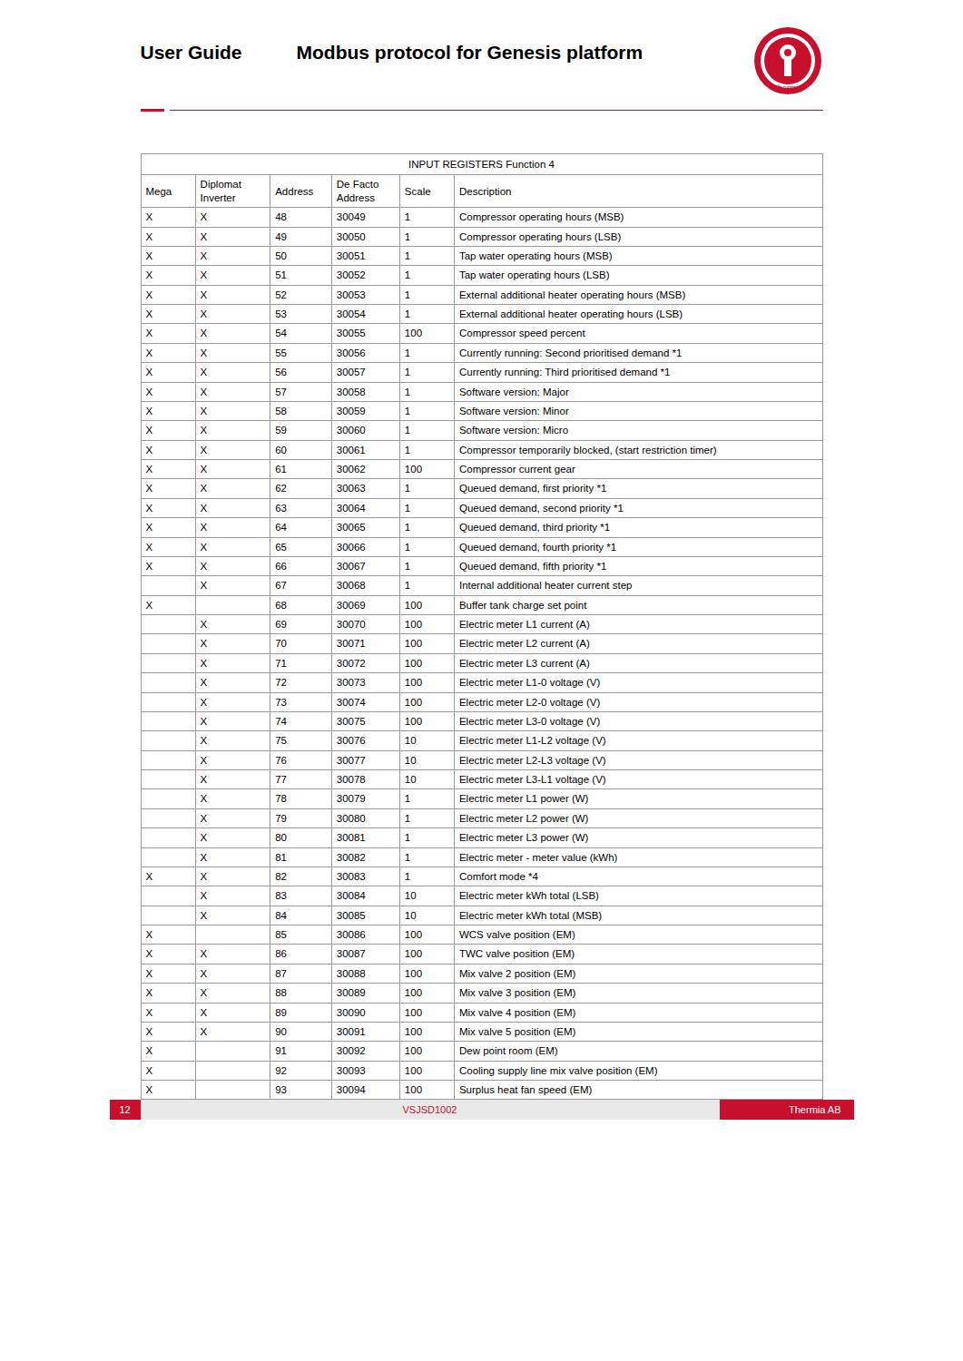User Guide
Modbus protocol for Genesis platform
Thermia
| INPUT REGISTERS Function 4 |
| --- |
| Mega | Diplomat Inverter | Address | De Facto Address | Scale | Description |
| X | X | 48 | 30049 | 1 | Compressor operating hours (MSB) |
| X | X | 49 | 30050 | 1 | Compressor operating hours (LSB) |
| X | X | 50 | 30051 | 1 | Tap water operating hours (MSB) |
| X | X | 51 | 30052 | 1 | Tap water operating hours (LSB) |
| X | X | 52 | 30053 | 1 | External additional heater operating hours (MSB) |
| X | X | 53 | 30054 | 1 | External additional heater operating hours (LSB) |
| X | X | 54 | 30055 | 100 | Compressor speed percent |
| X | X | 55 | 30056 | 1 | Currently running: Second prioritised demand *1 |
| X | X | 56 | 30057 | 1 | Currently running: Third prioritised demand *1 |
| X | X | 57 | 30058 | 1 | Software version: Major |
| X | X | 58 | 30059 | 1 | Software version: Minor |
| X | X | 59 | 30060 | 1 | Software version: Micro |
| X | X | 60 | 30061 | 1 | Compressor temporarily blocked, (start restriction timer) |
| X | X | 61 | 30062 | 100 | Compressor current gear |
| X | X | 62 | 30063 | 1 | Queued demand, first priority *1 |
| X | X | 63 | 30064 | 1 | Queued demand, second priority *1 |
| X | X | 64 | 30065 | 1 | Queued demand, third priority *1 |
| X | X | 65 | 30066 | 1 | Queued demand, fourth priority *1 |
| X | X | 66 | 30067 | 1 | Queued demand, fifth priority *1 |
| | X | 67 | 30068 | 1 | Internal additional heater current step |
| X | | 68 | 30069 | 100 | Buffer tank charge set point |
| | X | 69 | 30070 | 100 | Electric meter L1 current (A) |
| | X | 70 | 30071 | 100 | Electric meter L2 current (A) |
| | X | 71 | 30072 | 100 | Electric meter L3 current (A) |
| | X | 72 | 30073 | 100 | Electric meter L1-0 voltage (V) |
| | X | 73 | 30074 | 100 | Electric meter L2-0 voltage (V) |
| | X | 74 | 30075 | 100 | Electric meter L3-0 voltage (V) |
| | X | 75 | 30076 | 10 | Electric meter L1-L2 voltage (V) |
| | X | 76 | 30077 | 10 | Electric meter L2-L3 voltage (V) |
| | X | 77 | 30078 | 10 | Electric meter L3-L1 voltage (V) |
| | X | 78 | 30079 | 1 | Electric meter L1 power (W) |
| | X | 79 | 30080 | 1 | Electric meter L2 power (W) |
| | X | 80 | 30081 | 1 | Electric meter L3 power (W) |
| | X | 81 | 30082 | 1 | Electric meter - meter value (kWh) |
| X | X | 82 | 30083 | 1 | Comfort mode *4 |
| | X | 83 | 30084 | 10 | Electric meter kWh total (LSB) |
| | X | 84 | 30085 | 10 | Electric meter kWh total (MSB) |
| X | | 85 | 30086 | 100 | WCS valve position (EM) |
| X | X | 86 | 30087 | 100 | TWC valve position (EM) |
| X | X | 87 | 30088 | 100 | Mix valve 2 position (EM) |
| X | X | 88 | 30089 | 100 | Mix valve 3 position (EM) |
| X | X | 89 | 30090 | 100 | Mix valve 4 position (EM) |
| X | X | 90 | 30091 | 100 | Mix valve 5 position (EM) |
| X | | 91 | 30092 | 100 | Dew point room (EM) |
| X | | 92 | 30093 | 100 | Cooling supply line mix valve position (EM) |
| X | | 93 | 30094 | 100 | Surplus heat fan speed (EM) |
| X | X | 94 | 30095 | 100 | Pool supply line mix valve position (EM) |
12
VSJSD1002
Thermia AB